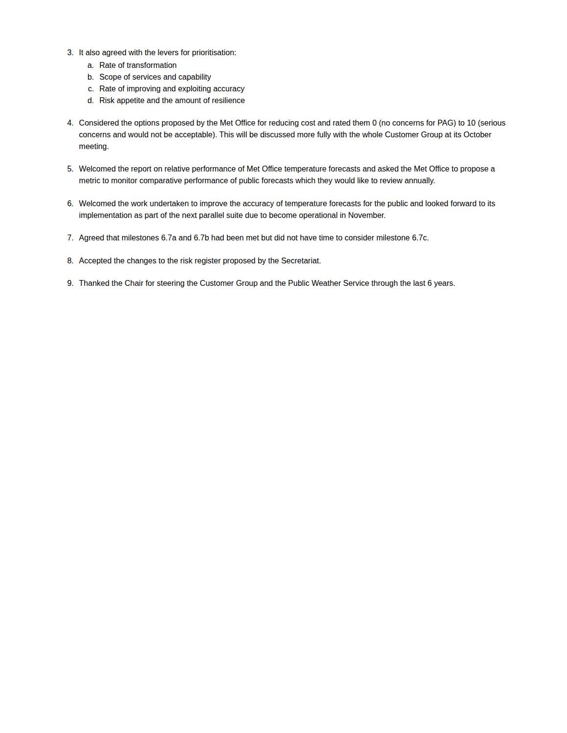It also agreed with the levers for prioritisation:
Rate of transformation
Scope of services and capability
Rate of improving and exploiting accuracy
Risk appetite and the amount of resilience
Considered the options proposed by the Met Office for reducing cost and rated them 0 (no concerns for PAG) to 10 (serious concerns and would not be acceptable). This will be discussed more fully with the whole Customer Group at its October meeting.
Welcomed the report on relative performance of Met Office temperature forecasts and asked the Met Office to propose a metric to monitor comparative performance of public forecasts which they would like to review annually.
Welcomed the work undertaken to improve the accuracy of temperature forecasts for the public and looked forward to its implementation as part of the next parallel suite due to become operational in November.
Agreed that milestones 6.7a and 6.7b had been met but did not have time to consider milestone 6.7c.
Accepted the changes to the risk register proposed by the Secretariat.
Thanked the Chair for steering the Customer Group and the Public Weather Service through the last 6 years.